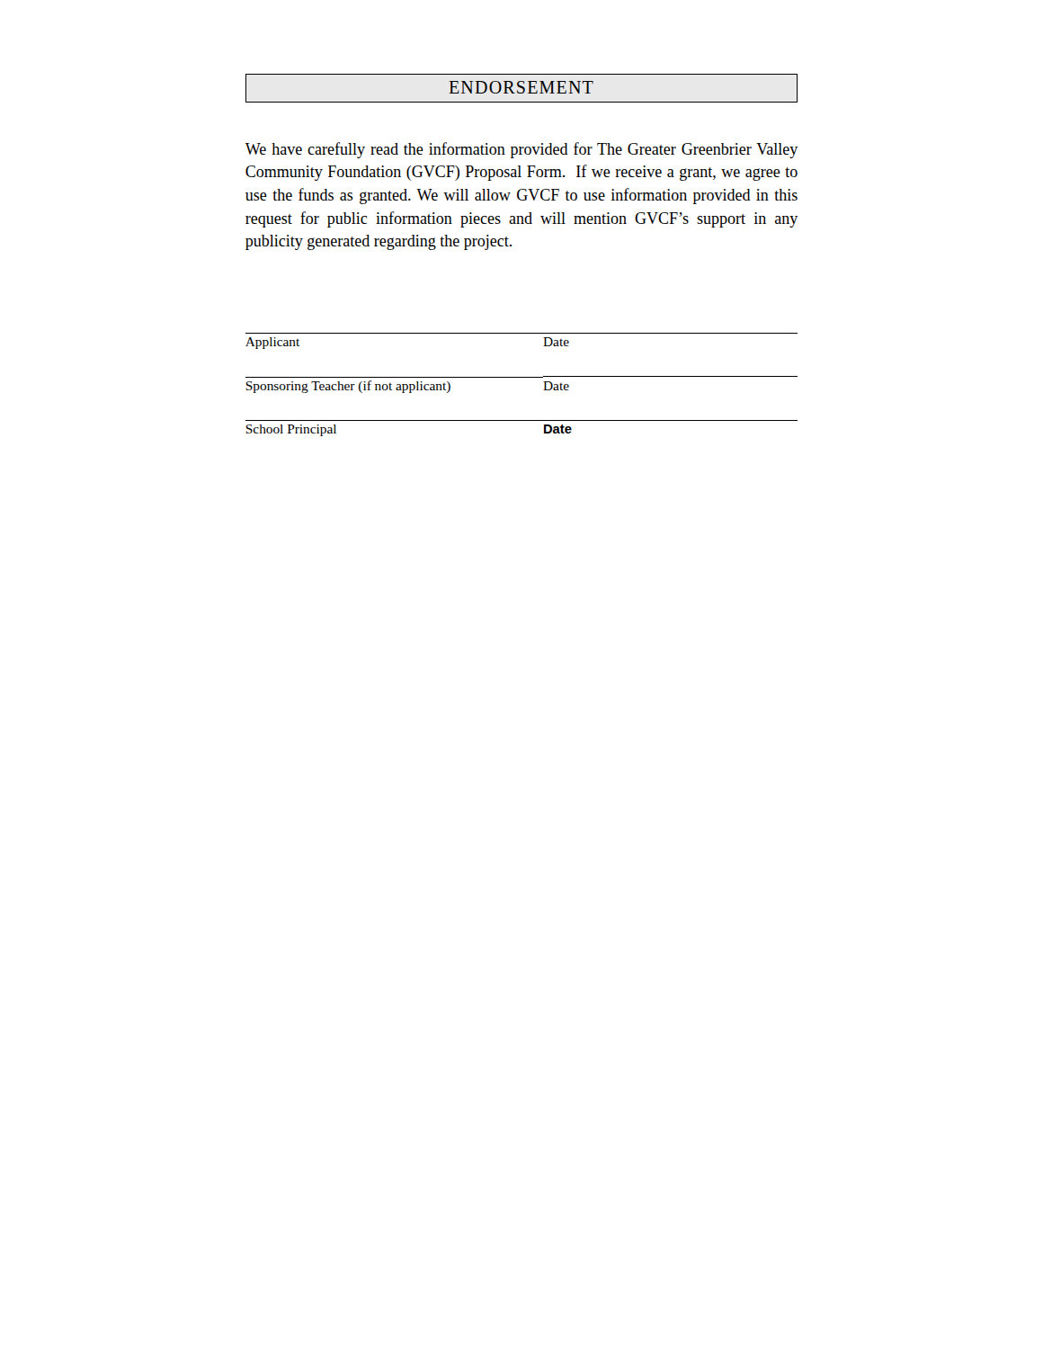ENDORSEMENT
We have carefully read the information provided for The Greater Greenbrier Valley Community Foundation (GVCF) Proposal Form. If we receive a grant, we agree to use the funds as granted. We will allow GVCF to use information provided in this request for public information pieces and will mention GVCF’s support in any publicity generated regarding the project.
| Applicant | Date |
| Sponsoring Teacher (if not applicant) | Date |
| School Principal | Date |